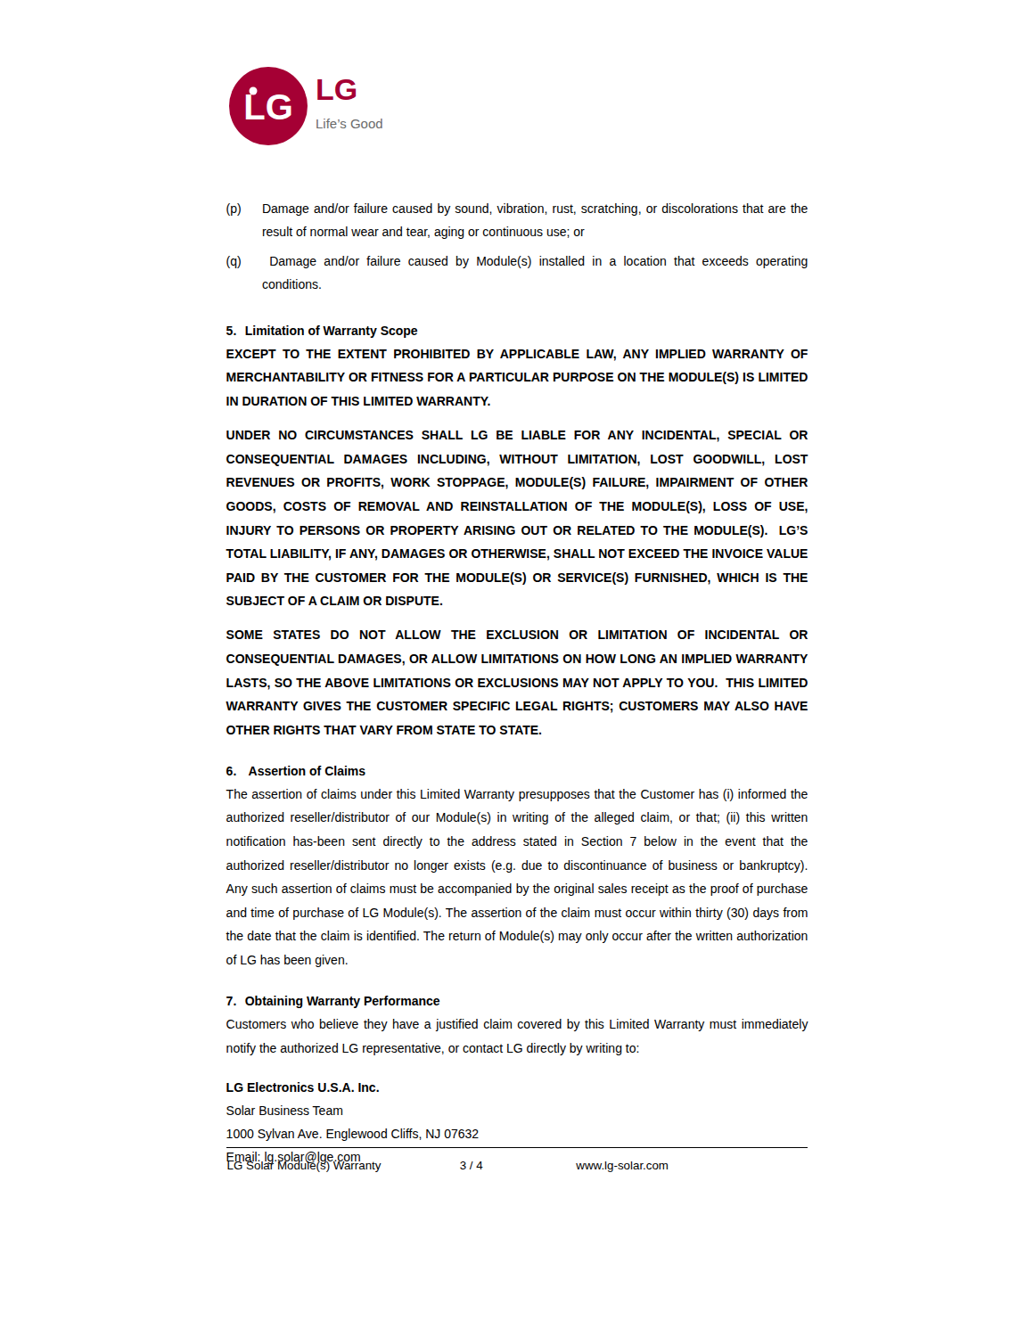LG LG Life’s Good
(p) Damage and/or failure caused by sound, vibration, rust, scratching, or discolorations that are the result of normal wear and tear, aging or continuous use; or
(q) Damage and/or failure caused by Module(s) installed in a location that exceeds operating conditions.
5. Limitation of Warranty Scope
EXCEPT TO THE EXTENT PROHIBITED BY APPLICABLE LAW, ANY IMPLIED WARRANTY OF MERCHANTABILITY OR FITNESS FOR A PARTICULAR PURPOSE ON THE MODULE(S) IS LIMITED IN DURATION OF THIS LIMITED WARRANTY.
UNDER NO CIRCUMSTANCES SHALL LG BE LIABLE FOR ANY INCIDENTAL, SPECIAL OR CONSEQUENTIAL DAMAGES INCLUDING, WITHOUT LIMITATION, LOST GOODWILL, LOST REVENUES OR PROFITS, WORK STOPPAGE, MODULE(S) FAILURE, IMPAIRMENT OF OTHER GOODS, COSTS OF REMOVAL AND REINSTALLATION OF THE MODULE(S), LOSS OF USE, INJURY TO PERSONS OR PROPERTY ARISING OUT OR RELATED TO THE MODULE(S). LG’S TOTAL LIABILITY, IF ANY, DAMAGES OR OTHERWISE, SHALL NOT EXCEED THE INVOICE VALUE PAID BY THE CUSTOMER FOR THE MODULE(S) OR SERVICE(S) FURNISHED, WHICH IS THE SUBJECT OF A CLAIM OR DISPUTE.
SOME STATES DO NOT ALLOW THE EXCLUSION OR LIMITATION OF INCIDENTAL OR CONSEQUENTIAL DAMAGES, OR ALLOW LIMITATIONS ON HOW LONG AN IMPLIED WARRANTY LASTS, SO THE ABOVE LIMITATIONS OR EXCLUSIONS MAY NOT APPLY TO YOU. THIS LIMITED WARRANTY GIVES THE CUSTOMER SPECIFIC LEGAL RIGHTS; CUSTOMERS MAY ALSO HAVE OTHER RIGHTS THAT VARY FROM STATE TO STATE.
6. Assertion of Claims
The assertion of claims under this Limited Warranty presupposes that the Customer has (i) informed the authorized reseller/distributor of our Module(s) in writing of the alleged claim, or that; (ii) this written notification has-been sent directly to the address stated in Section 7 below in the event that the authorized reseller/distributor no longer exists (e.g. due to discontinuance of business or bankruptcy). Any such assertion of claims must be accompanied by the original sales receipt as the proof of purchase and time of purchase of LG Module(s). The assertion of the claim must occur within thirty (30) days from the date that the claim is identified. The return of Module(s) may only occur after the written authorization of LG has been given.
7. Obtaining Warranty Performance
Customers who believe they have a justified claim covered by this Limited Warranty must immediately notify the authorized LG representative, or contact LG directly by writing to:
LG Electronics U.S.A. Inc.
Solar Business Team
1000 Sylvan Ave. Englewood Cliffs, NJ 07632
Email: lg.solar@lge.com
| LG Solar Module(s) Warranty | 3 / 4 | www.lg-solar.com |